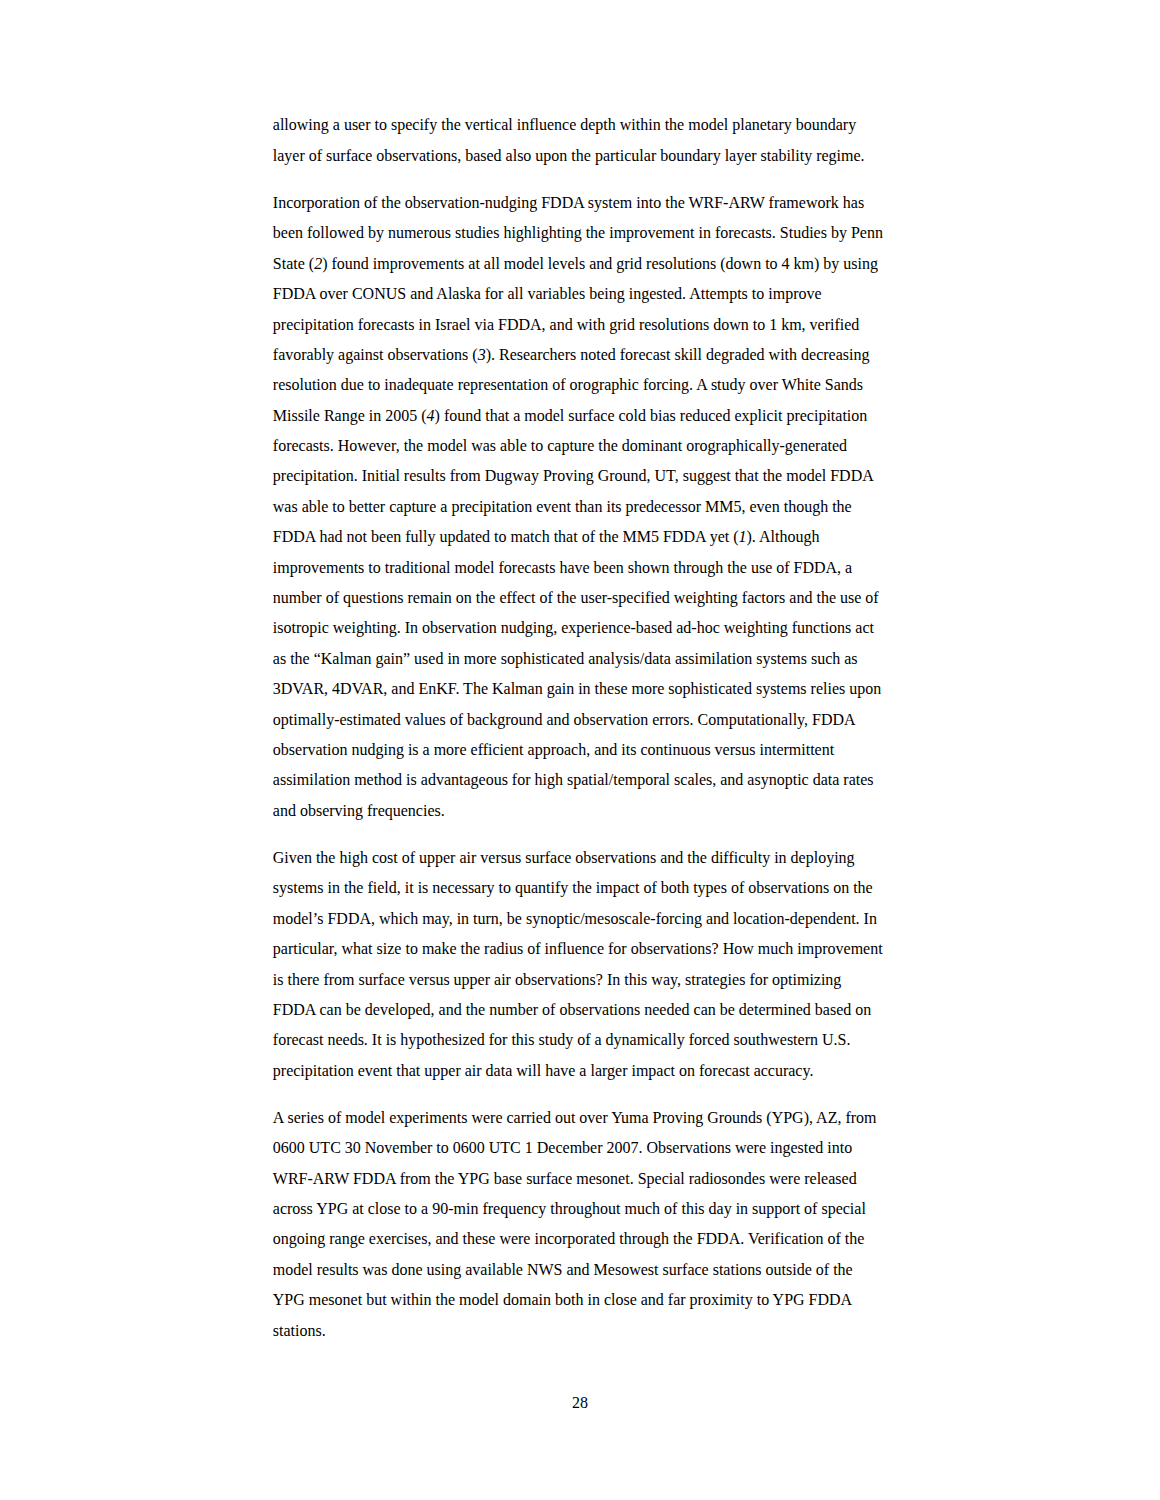allowing a user to specify the vertical influence depth within the model planetary boundary layer of surface observations, based also upon the particular boundary layer stability regime.
Incorporation of the observation-nudging FDDA system into the WRF-ARW framework has been followed by numerous studies highlighting the improvement in forecasts. Studies by Penn State (2) found improvements at all model levels and grid resolutions (down to 4 km) by using FDDA over CONUS and Alaska for all variables being ingested. Attempts to improve precipitation forecasts in Israel via FDDA, and with grid resolutions down to 1 km, verified favorably against observations (3). Researchers noted forecast skill degraded with decreasing resolution due to inadequate representation of orographic forcing. A study over White Sands Missile Range in 2005 (4) found that a model surface cold bias reduced explicit precipitation forecasts. However, the model was able to capture the dominant orographically-generated precipitation. Initial results from Dugway Proving Ground, UT, suggest that the model FDDA was able to better capture a precipitation event than its predecessor MM5, even though the FDDA had not been fully updated to match that of the MM5 FDDA yet (1). Although improvements to traditional model forecasts have been shown through the use of FDDA, a number of questions remain on the effect of the user-specified weighting factors and the use of isotropic weighting. In observation nudging, experience-based ad-hoc weighting functions act as the “Kalman gain” used in more sophisticated analysis/data assimilation systems such as 3DVAR, 4DVAR, and EnKF. The Kalman gain in these more sophisticated systems relies upon optimally-estimated values of background and observation errors. Computationally, FDDA observation nudging is a more efficient approach, and its continuous versus intermittent assimilation method is advantageous for high spatial/temporal scales, and asynoptic data rates and observing frequencies.
Given the high cost of upper air versus surface observations and the difficulty in deploying systems in the field, it is necessary to quantify the impact of both types of observations on the model’s FDDA, which may, in turn, be synoptic/mesoscale-forcing and location-dependent. In particular, what size to make the radius of influence for observations? How much improvement is there from surface versus upper air observations? In this way, strategies for optimizing FDDA can be developed, and the number of observations needed can be determined based on forecast needs. It is hypothesized for this study of a dynamically forced southwestern U.S. precipitation event that upper air data will have a larger impact on forecast accuracy.
A series of model experiments were carried out over Yuma Proving Grounds (YPG), AZ, from 0600 UTC 30 November to 0600 UTC 1 December 2007. Observations were ingested into WRF-ARW FDDA from the YPG base surface mesonet. Special radiosondes were released across YPG at close to a 90-min frequency throughout much of this day in support of special ongoing range exercises, and these were incorporated through the FDDA. Verification of the model results was done using available NWS and Mesowest surface stations outside of the YPG mesonet but within the model domain both in close and far proximity to YPG FDDA stations.
28